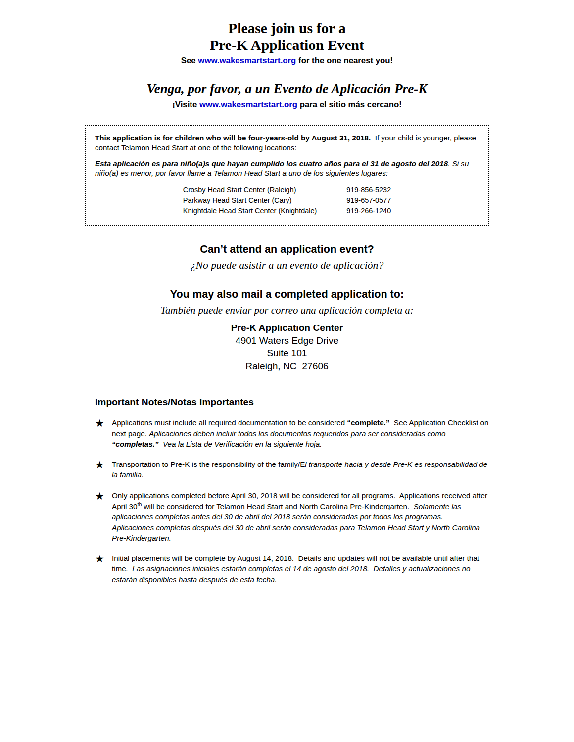Please join us for a
Pre-K Application Event
See www.wakesmartstart.org for the one nearest you!
Venga, por favor, a un Evento de Aplicación Pre-K
¡Visite www.wakesmartstart.org para el sitio más cercano!
This application is for children who will be four-years-old by August 31, 2018. If your child is younger, please contact Telamon Head Start at one of the following locations:
Esta aplicación es para niño(a)s que hayan cumplido los cuatro años para el 31 de agosto del 2018. Si su niño(a) es menor, por favor llame a Telamon Head Start a uno de los siguientes lugares:
| Crosby Head Start Center (Raleigh) | 919-856-5232 |
| Parkway Head Start Center (Cary) | 919-657-0577 |
| Knightdale Head Start Center (Knightdale) | 919-266-1240 |
Can’t attend an application event?
¿No puede asistir a un evento de aplicación?
You may also mail a completed application to:
También puede enviar por correo una aplicación completa a:
Pre-K Application Center
4901 Waters Edge Drive
Suite 101
Raleigh, NC 27606
Important Notes/Notas Importantes
Applications must include all required documentation to be considered “complete.” See Application Checklist on next page. Aplicaciones deben incluir todos los documentos requeridos para ser consideradas como “completas.” Vea la Lista de Verificación en la siguiente hoja.
Transportation to Pre-K is the responsibility of the family/El transporte hacia y desde Pre-K es responsabilidad de la familia.
Only applications completed before April 30, 2018 will be considered for all programs. Applications received after April 30th will be considered for Telamon Head Start and North Carolina Pre-Kindergarten. Solamente las aplicaciones completas antes del 30 de abril del 2018 serán consideradas por todos los programas. Aplicaciones completas después del 30 de abril serán consideradas para Telamon Head Start y North Carolina Pre-Kindergarten.
Initial placements will be complete by August 14, 2018. Details and updates will not be available until after that time. Las asignaciones iniciales estarán completas el 14 de agosto del 2018. Detalles y actualizaciones no estarán disponibles hasta después de esta fecha.